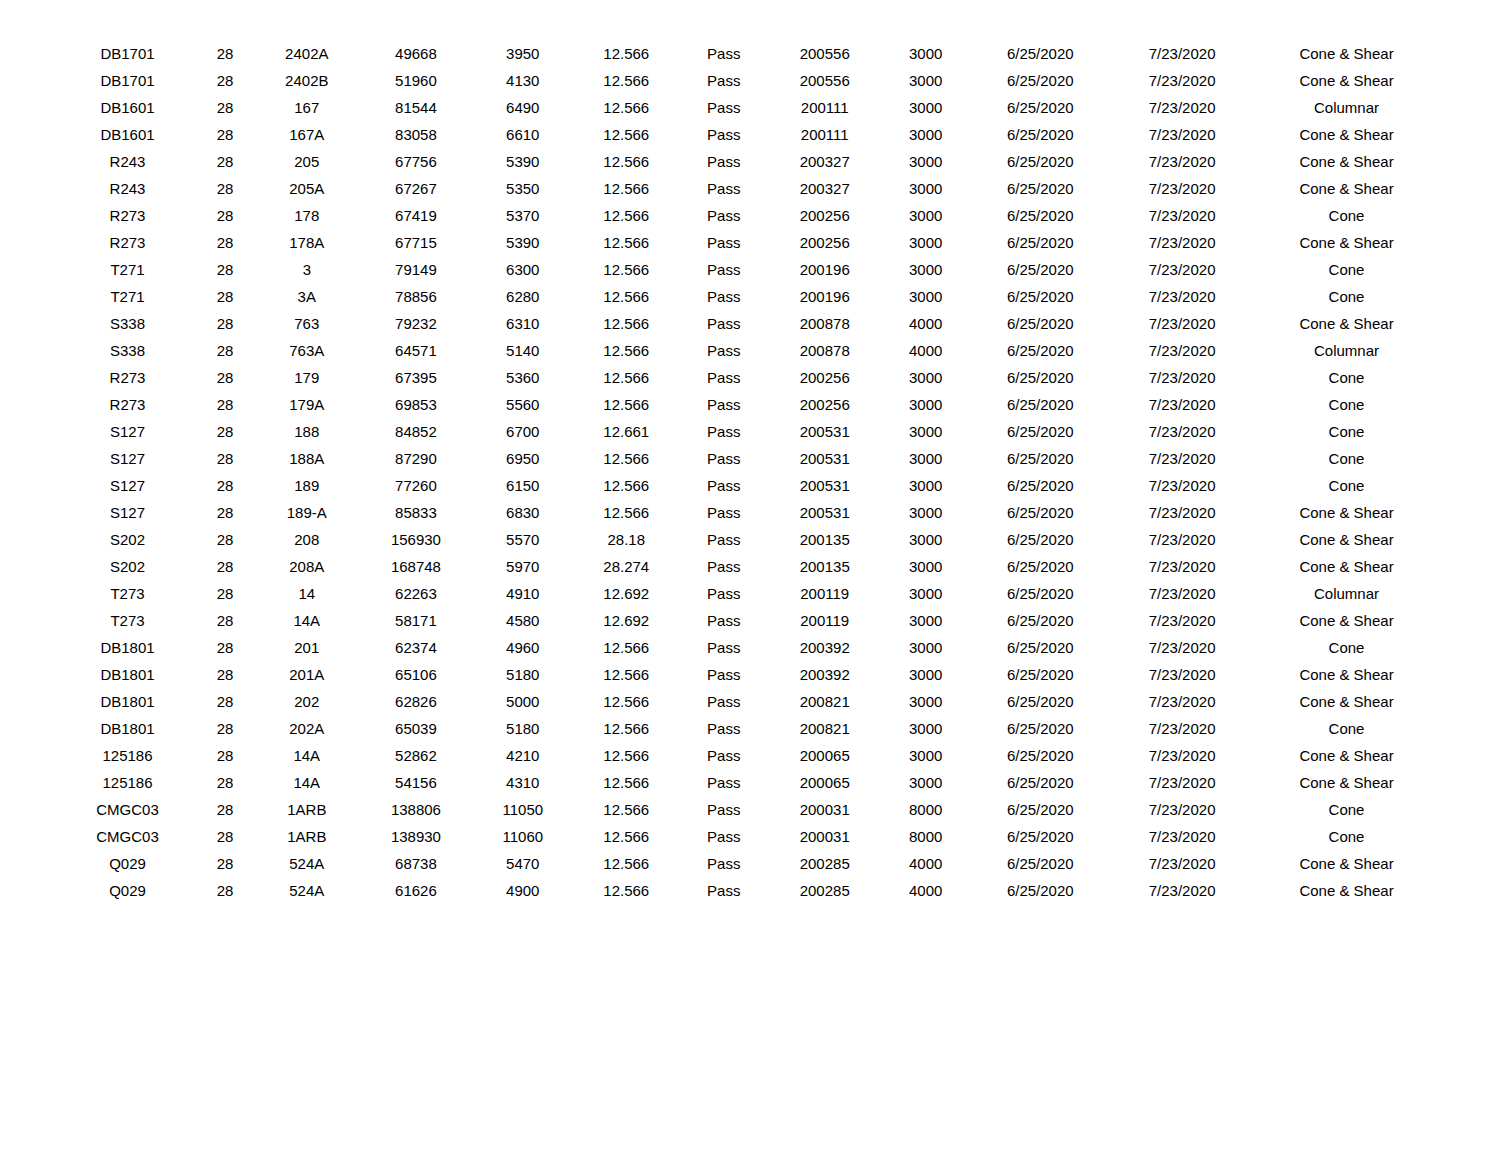| DB1701 | 28 | 2402A | 49668 | 3950 | 12.566 | Pass | 200556 | 3000 | 6/25/2020 | 7/23/2020 | Cone & Shear |
| DB1701 | 28 | 2402B | 51960 | 4130 | 12.566 | Pass | 200556 | 3000 | 6/25/2020 | 7/23/2020 | Cone & Shear |
| DB1601 | 28 | 167 | 81544 | 6490 | 12.566 | Pass | 200111 | 3000 | 6/25/2020 | 7/23/2020 | Columnar |
| DB1601 | 28 | 167A | 83058 | 6610 | 12.566 | Pass | 200111 | 3000 | 6/25/2020 | 7/23/2020 | Cone & Shear |
| R243 | 28 | 205 | 67756 | 5390 | 12.566 | Pass | 200327 | 3000 | 6/25/2020 | 7/23/2020 | Cone & Shear |
| R243 | 28 | 205A | 67267 | 5350 | 12.566 | Pass | 200327 | 3000 | 6/25/2020 | 7/23/2020 | Cone & Shear |
| R273 | 28 | 178 | 67419 | 5370 | 12.566 | Pass | 200256 | 3000 | 6/25/2020 | 7/23/2020 | Cone |
| R273 | 28 | 178A | 67715 | 5390 | 12.566 | Pass | 200256 | 3000 | 6/25/2020 | 7/23/2020 | Cone & Shear |
| T271 | 28 | 3 | 79149 | 6300 | 12.566 | Pass | 200196 | 3000 | 6/25/2020 | 7/23/2020 | Cone |
| T271 | 28 | 3A | 78856 | 6280 | 12.566 | Pass | 200196 | 3000 | 6/25/2020 | 7/23/2020 | Cone |
| S338 | 28 | 763 | 79232 | 6310 | 12.566 | Pass | 200878 | 4000 | 6/25/2020 | 7/23/2020 | Cone & Shear |
| S338 | 28 | 763A | 64571 | 5140 | 12.566 | Pass | 200878 | 4000 | 6/25/2020 | 7/23/2020 | Columnar |
| R273 | 28 | 179 | 67395 | 5360 | 12.566 | Pass | 200256 | 3000 | 6/25/2020 | 7/23/2020 | Cone |
| R273 | 28 | 179A | 69853 | 5560 | 12.566 | Pass | 200256 | 3000 | 6/25/2020 | 7/23/2020 | Cone |
| S127 | 28 | 188 | 84852 | 6700 | 12.661 | Pass | 200531 | 3000 | 6/25/2020 | 7/23/2020 | Cone |
| S127 | 28 | 188A | 87290 | 6950 | 12.566 | Pass | 200531 | 3000 | 6/25/2020 | 7/23/2020 | Cone |
| S127 | 28 | 189 | 77260 | 6150 | 12.566 | Pass | 200531 | 3000 | 6/25/2020 | 7/23/2020 | Cone |
| S127 | 28 | 189-A | 85833 | 6830 | 12.566 | Pass | 200531 | 3000 | 6/25/2020 | 7/23/2020 | Cone & Shear |
| S202 | 28 | 208 | 156930 | 5570 | 28.18 | Pass | 200135 | 3000 | 6/25/2020 | 7/23/2020 | Cone & Shear |
| S202 | 28 | 208A | 168748 | 5970 | 28.274 | Pass | 200135 | 3000 | 6/25/2020 | 7/23/2020 | Cone & Shear |
| T273 | 28 | 14 | 62263 | 4910 | 12.692 | Pass | 200119 | 3000 | 6/25/2020 | 7/23/2020 | Columnar |
| T273 | 28 | 14A | 58171 | 4580 | 12.692 | Pass | 200119 | 3000 | 6/25/2020 | 7/23/2020 | Cone & Shear |
| DB1801 | 28 | 201 | 62374 | 4960 | 12.566 | Pass | 200392 | 3000 | 6/25/2020 | 7/23/2020 | Cone |
| DB1801 | 28 | 201A | 65106 | 5180 | 12.566 | Pass | 200392 | 3000 | 6/25/2020 | 7/23/2020 | Cone & Shear |
| DB1801 | 28 | 202 | 62826 | 5000 | 12.566 | Pass | 200821 | 3000 | 6/25/2020 | 7/23/2020 | Cone & Shear |
| DB1801 | 28 | 202A | 65039 | 5180 | 12.566 | Pass | 200821 | 3000 | 6/25/2020 | 7/23/2020 | Cone |
| 125186 | 28 | 14A | 52862 | 4210 | 12.566 | Pass | 200065 | 3000 | 6/25/2020 | 7/23/2020 | Cone & Shear |
| 125186 | 28 | 14A | 54156 | 4310 | 12.566 | Pass | 200065 | 3000 | 6/25/2020 | 7/23/2020 | Cone & Shear |
| CMGC03 | 28 | 1ARB | 138806 | 11050 | 12.566 | Pass | 200031 | 8000 | 6/25/2020 | 7/23/2020 | Cone |
| CMGC03 | 28 | 1ARB | 138930 | 11060 | 12.566 | Pass | 200031 | 8000 | 6/25/2020 | 7/23/2020 | Cone |
| Q029 | 28 | 524A | 68738 | 5470 | 12.566 | Pass | 200285 | 4000 | 6/25/2020 | 7/23/2020 | Cone & Shear |
| Q029 | 28 | 524A | 61626 | 4900 | 12.566 | Pass | 200285 | 4000 | 6/25/2020 | 7/23/2020 | Cone & Shear |